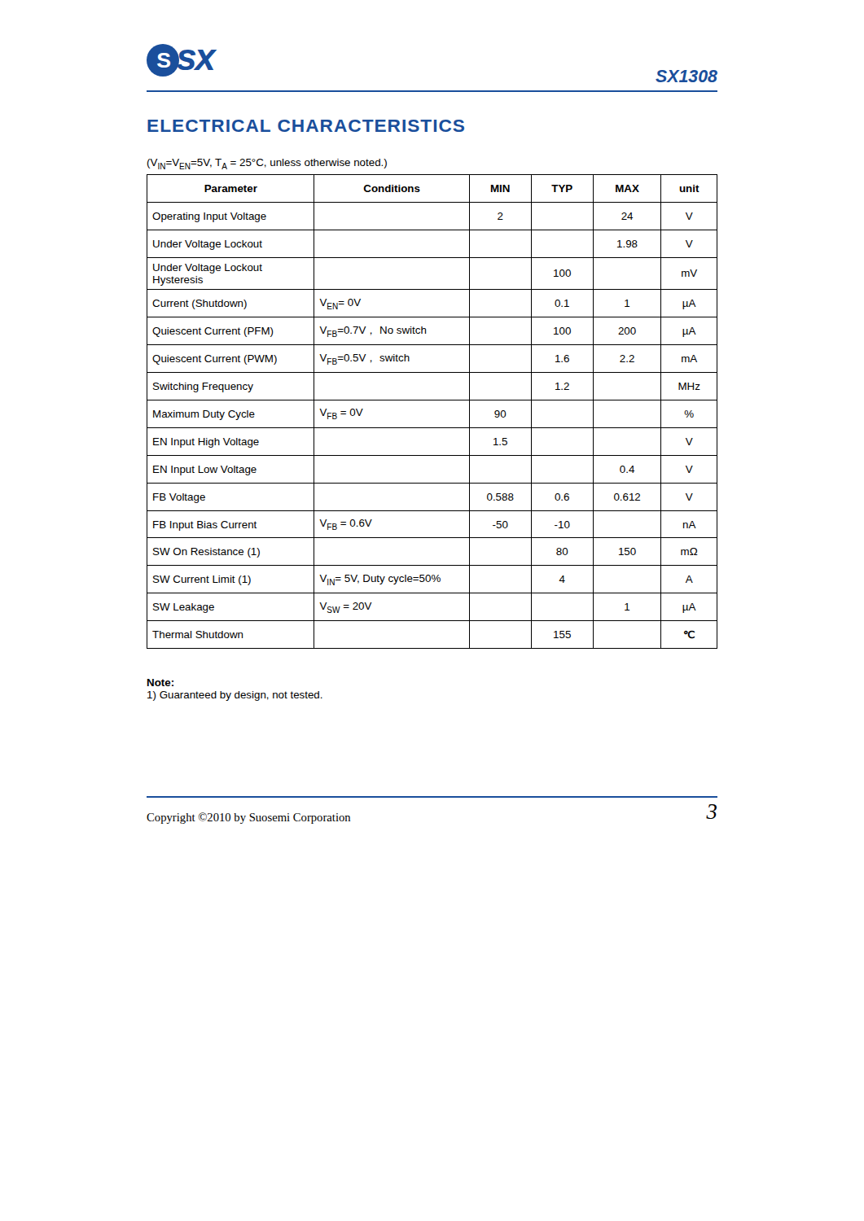Ssx
SX1308
ELECTRICAL CHARACTERISTICS
(VIN=VEN=5V, TA = 25°C, unless otherwise noted.)
| Parameter | Conditions | MIN | TYP | MAX | unit |
| --- | --- | --- | --- | --- | --- |
| Operating Input Voltage | | 2 | | 24 | V |
| Under Voltage Lockout | | | | 1.98 | V |
| Under Voltage Lockout Hysteresis | | | 100 | | mV |
| Current (Shutdown) | V EN = 0V | | 0.1 | 1 | µA |
| Quiescent Current (PFM) | V FB =0.7V， No switch | | 100 | 200 | µA |
| Quiescent Current (PWM) | V FB =0.5V， switch | | 1.6 | 2.2 | mA |
| Switching Frequency | | | 1.2 | | MHz |
| Maximum Duty Cycle | V FB = 0V | 90 | | | % |
| EN Input High Voltage | | 1.5 | | | V |
| EN Input Low Voltage | | | | 0.4 | V |
| FB Voltage | | 0.588 | 0.6 | 0.612 | V |
| FB Input Bias Current | V FB = 0.6V | -50 | -10 | | nA |
| SW On Resistance (1) | | | 80 | 150 | mΩ |
| SW Current Limit (1) | V IN = 5V, Duty cycle=50% | | 4 | | A |
| SW Leakage | V SW = 20V | | | 1 | µA |
| Thermal Shutdown | | | 155 | | ℃ |
Note:
1) Guaranteed by design, not tested.
Copyright ©2010 by Suosemi Corporation 3